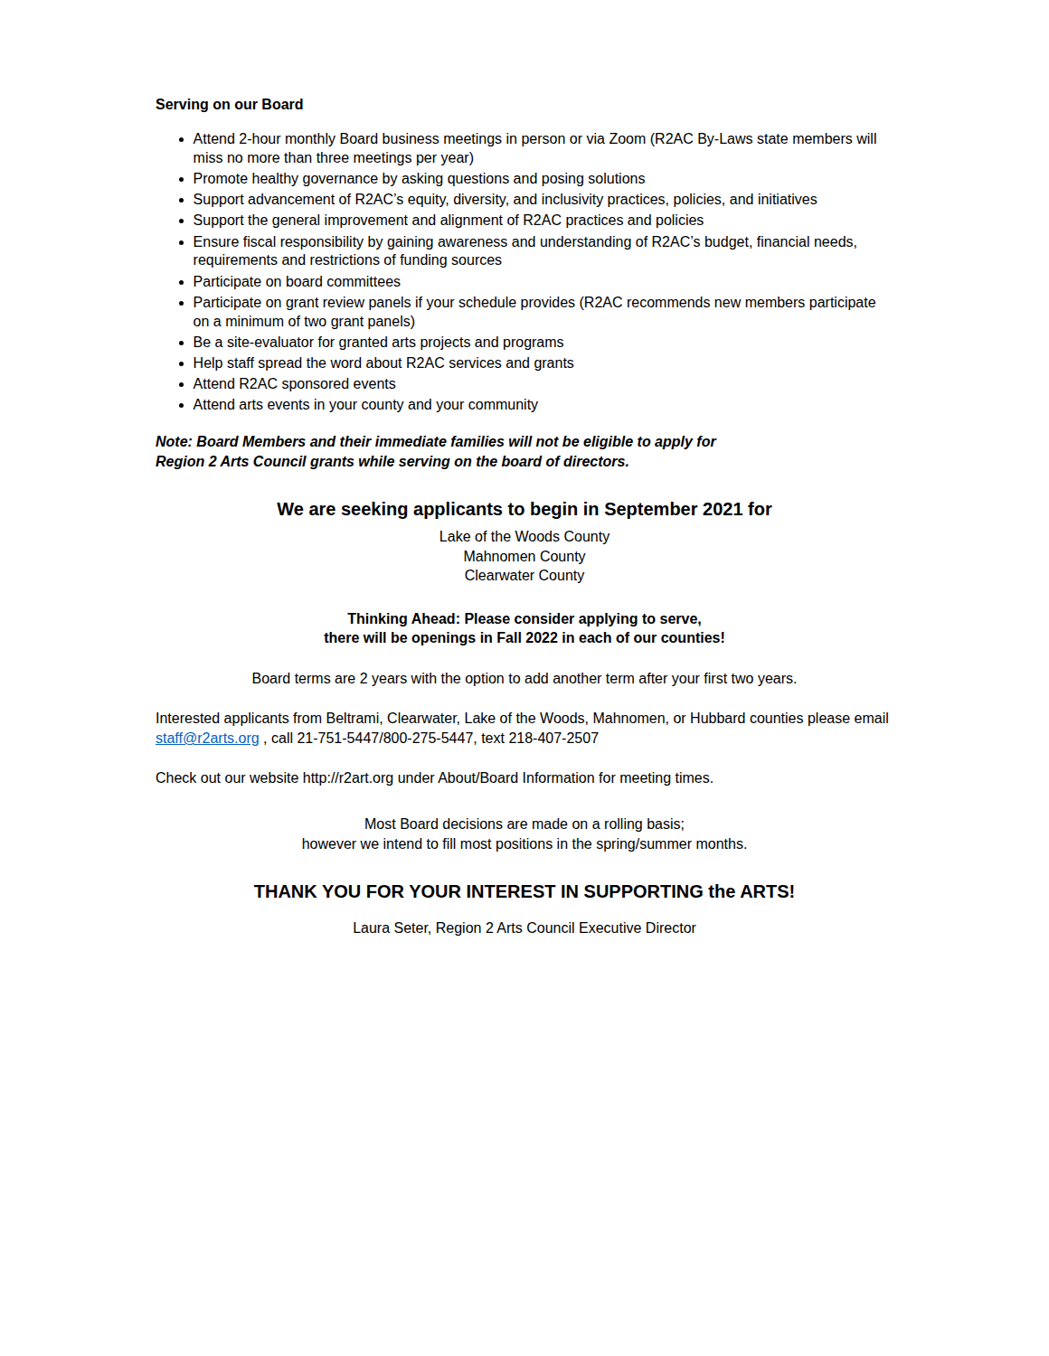Serving on our Board
Attend 2-hour monthly Board business meetings in person or via Zoom (R2AC By-Laws state members will miss no more than three meetings per year)
Promote healthy governance by asking questions and posing solutions
Support advancement of R2AC’s equity, diversity, and inclusivity practices, policies, and initiatives
Support the general improvement and alignment of R2AC practices and policies
Ensure fiscal responsibility by gaining awareness and understanding of R2AC’s budget, financial needs, requirements and restrictions of funding sources
Participate on board committees
Participate on grant review panels if your schedule provides (R2AC recommends new members participate on a minimum of two grant panels)
Be a site-evaluator for granted arts projects and programs
Help staff spread the word about R2AC services and grants
Attend R2AC sponsored events
Attend arts events in your county and your community
Note: Board Members and their immediate families will not be eligible to apply for
Region 2 Arts Council grants while serving on the board of directors.
We are seeking applicants to begin in September 2021 for
Lake of the Woods County
Mahnomen County
Clearwater County
Thinking Ahead: Please consider applying to serve,
there will be openings in Fall 2022 in each of our counties!
Board terms are 2 years with the option to add another term after your first two years.
Interested applicants from Beltrami, Clearwater, Lake of the Woods, Mahnomen, or Hubbard counties please email staff@r2arts.org , call 21-751-5447/800-275-5447, text 218-407-2507
Check out our website http://r2art.org under About/Board Information for meeting times.
Most Board decisions are made on a rolling basis;
however we intend to fill most positions in the spring/summer months.
THANK YOU FOR YOUR INTEREST IN SUPPORTING the ARTS!
Laura Seter, Region 2 Arts Council Executive Director